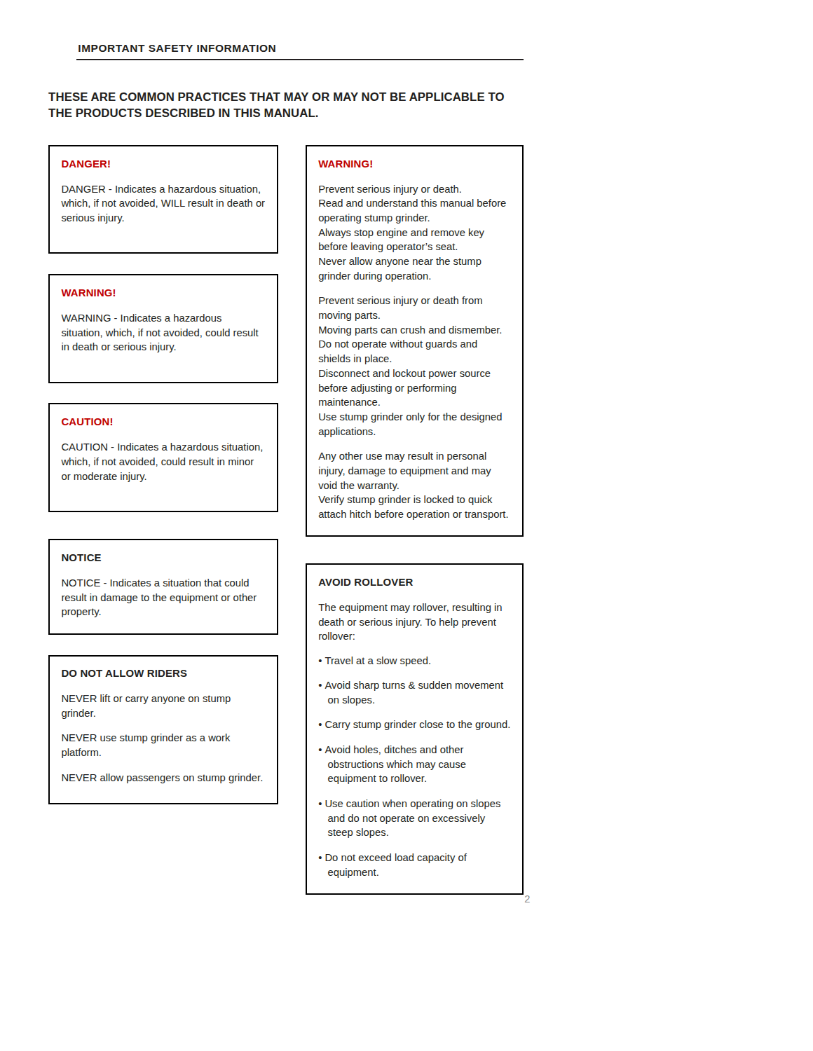IMPORTANT SAFETY INFORMATION
THESE ARE COMMON PRACTICES THAT MAY OR MAY NOT BE APPLICABLE TO THE PRODUCTS DESCRIBED IN THIS MANUAL.
DANGER!
DANGER - Indicates a hazardous situation, which, if not avoided, WILL result in death or serious injury.
WARNING!
WARNING - Indicates a hazardous situation, which, if not avoided, could result in death or serious injury.
CAUTION!
CAUTION - Indicates a hazardous situation, which, if not avoided, could result in minor or moderate injury.
NOTICE
NOTICE - Indicates a situation that could result in damage to the equipment or other property.
DO NOT ALLOW RIDERS
NEVER lift or carry anyone on stump grinder.
NEVER use stump grinder as a work platform.
NEVER allow passengers on stump grinder.
WARNING!
Prevent serious injury or death.
Read and understand this manual before operating stump grinder.
Always stop engine and remove key before leaving operator’s seat.
Never allow anyone near the stump grinder during operation.
Prevent serious injury or death from moving parts.
Moving parts can crush and dismember. Do not operate without guards and shields in place.
Disconnect and lockout power source before adjusting or performing maintenance.
Use stump grinder only for the designed applications.
Any other use may result in personal injury, damage to equipment and may void the warranty.
Verify stump grinder is locked to quick attach hitch before operation or transport.
AVOID ROLLOVER
The equipment may rollover, resulting in death or serious injury. To help prevent rollover:
Travel at a slow speed.
Avoid sharp turns & sudden movement on slopes.
Carry stump grinder close to the ground.
Avoid holes, ditches and other obstructions which may cause equipment to rollover.
Use caution when operating on slopes and do not operate on excessively steep slopes.
Do not exceed load capacity of equipment.
2